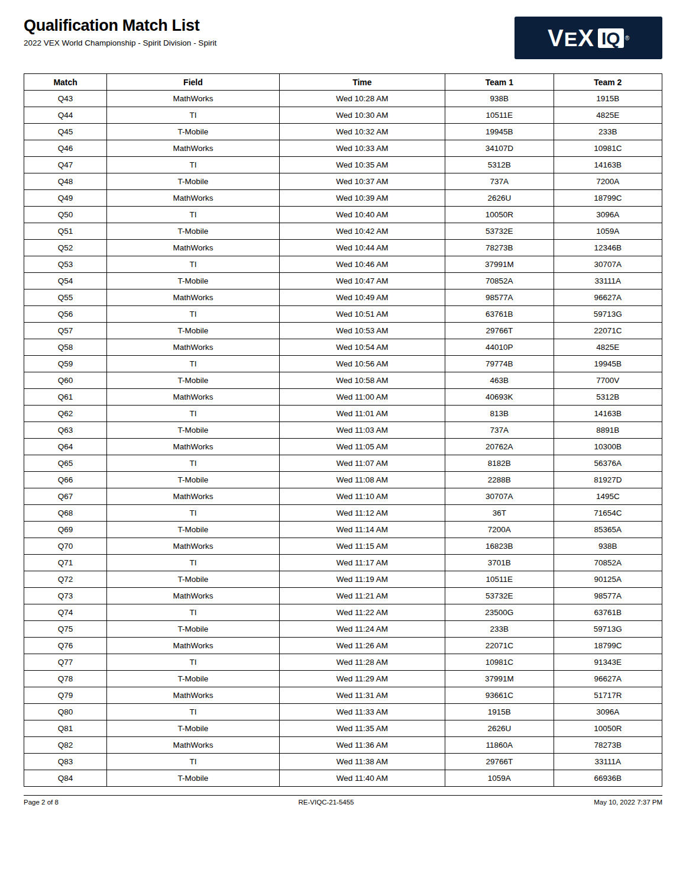Qualification Match List
2022 VEX World Championship - Spirit Division - Spirit
VEX IQ®
| Match | Field | Time | Team 1 | Team 2 |
| --- | --- | --- | --- | --- |
| Q43 | MathWorks | Wed 10:28 AM | 938B | 1915B |
| Q44 | TI | Wed 10:30 AM | 10511E | 4825E |
| Q45 | T-Mobile | Wed 10:32 AM | 19945B | 233B |
| Q46 | MathWorks | Wed 10:33 AM | 34107D | 10981C |
| Q47 | TI | Wed 10:35 AM | 5312B | 14163B |
| Q48 | T-Mobile | Wed 10:37 AM | 737A | 7200A |
| Q49 | MathWorks | Wed 10:39 AM | 2626U | 18799C |
| Q50 | TI | Wed 10:40 AM | 10050R | 3096A |
| Q51 | T-Mobile | Wed 10:42 AM | 53732E | 1059A |
| Q52 | MathWorks | Wed 10:44 AM | 78273B | 12346B |
| Q53 | TI | Wed 10:46 AM | 37991M | 30707A |
| Q54 | T-Mobile | Wed 10:47 AM | 70852A | 33111A |
| Q55 | MathWorks | Wed 10:49 AM | 98577A | 96627A |
| Q56 | TI | Wed 10:51 AM | 63761B | 59713G |
| Q57 | T-Mobile | Wed 10:53 AM | 29766T | 22071C |
| Q58 | MathWorks | Wed 10:54 AM | 44010P | 4825E |
| Q59 | TI | Wed 10:56 AM | 79774B | 19945B |
| Q60 | T-Mobile | Wed 10:58 AM | 463B | 7700V |
| Q61 | MathWorks | Wed 11:00 AM | 40693K | 5312B |
| Q62 | TI | Wed 11:01 AM | 813B | 14163B |
| Q63 | T-Mobile | Wed 11:03 AM | 737A | 8891B |
| Q64 | MathWorks | Wed 11:05 AM | 20762A | 10300B |
| Q65 | TI | Wed 11:07 AM | 8182B | 56376A |
| Q66 | T-Mobile | Wed 11:08 AM | 2288B | 81927D |
| Q67 | MathWorks | Wed 11:10 AM | 30707A | 1495C |
| Q68 | TI | Wed 11:12 AM | 36T | 71654C |
| Q69 | T-Mobile | Wed 11:14 AM | 7200A | 85365A |
| Q70 | MathWorks | Wed 11:15 AM | 16823B | 938B |
| Q71 | TI | Wed 11:17 AM | 3701B | 70852A |
| Q72 | T-Mobile | Wed 11:19 AM | 10511E | 90125A |
| Q73 | MathWorks | Wed 11:21 AM | 53732E | 98577A |
| Q74 | TI | Wed 11:22 AM | 23500G | 63761B |
| Q75 | T-Mobile | Wed 11:24 AM | 233B | 59713G |
| Q76 | MathWorks | Wed 11:26 AM | 22071C | 18799C |
| Q77 | TI | Wed 11:28 AM | 10981C | 91343E |
| Q78 | T-Mobile | Wed 11:29 AM | 37991M | 96627A |
| Q79 | MathWorks | Wed 11:31 AM | 93661C | 51717R |
| Q80 | TI | Wed 11:33 AM | 1915B | 3096A |
| Q81 | T-Mobile | Wed 11:35 AM | 2626U | 10050R |
| Q82 | MathWorks | Wed 11:36 AM | 11860A | 78273B |
| Q83 | TI | Wed 11:38 AM | 29766T | 33111A |
| Q84 | T-Mobile | Wed 11:40 AM | 1059A | 66936B |
Page 2 of 8 RE-VIQC-21-5455 May 10, 2022 7:37 PM